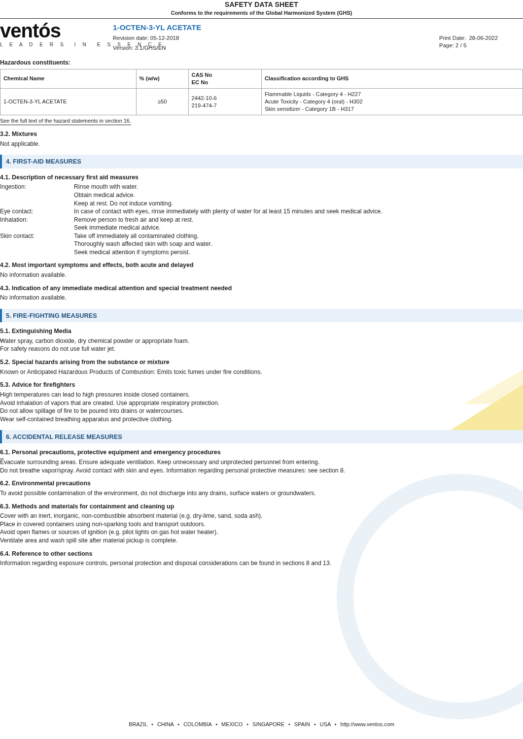SAFETY DATA SHEET
Conforms to the requirements of the Global Harmonized System (GHS)
ventós
L E A D E R S I N E S S E N C E
1-OCTEN-3-YL ACETATE
Revision date: 05-12-2018
Version: 3.1/GHS/EN
Print Date: 28-06-2022
Page: 2 / 5
Hazardous constituents:
| Chemical Name | % (w/w) | CAS No EC No | Classification according to GHS |
| --- | --- | --- | --- |
| 1-OCTEN-3-YL ACETATE | ≥50 | 2442-10-6 219-474-7 | Flammable Liquids - Category 4 - H227 Acute Toxicity - Category 4 (oral) - H302 Skin sensitizer - Category 1B - H317 |
See the full text of the hazard statements in section 16.
3.2. Mixtures
Not applicable.
4. FIRST-AID MEASURES
4.1. Description of necessary first aid measures
Ingestion:
Rinse mouth with water.
Obtain medical advice.
Keep at rest. Do not induce vomiting.
Eye contact:
In case of contact with eyes, rinse immediately with plenty of water for at least 15 minutes and seek medical advice.
Inhalation:
Remove person to fresh air and keep at rest.
Seek immediate medical advice.
Skin contact:
Take off immediately all contaminated clothing.
Thoroughly wash affected skin with soap and water.
Seek medical attention if symptoms persist.
4.2. Most important symptoms and effects, both acute and delayed
No information available.
4.3. Indication of any immediate medical attention and special treatment needed
No information available.
5. FIRE-FIGHTING MEASURES
5.1. Extinguishing Media
Water spray, carbon dioxide, dry chemical powder or appropriate foam.
For safety reasons do not use full water jet.
5.2. Special hazards arising from the substance or mixture
Known or Anticipated Hazardous Products of Combustion: Emits toxic fumes under fire conditions.
5.3. Advice for firefighters
High temperatures can lead to high pressures inside closed containers.
Avoid inhalation of vapors that are created. Use appropriate respiratory protection.
Do not allow spillage of fire to be poured into drains or watercourses.
Wear self-contained breathing apparatus and protective clothing.
6. ACCIDENTAL RELEASE MEASURES
6.1. Personal precautions, protective equipment and emergency procedures
Evacuate surrounding areas. Ensure adequate ventilation. Keep unnecessary and unprotected personnel from entering.
Do not breathe vapor/spray. Avoid contact with skin and eyes. Information regarding personal protective measures: see section 8.
6.2. Environmental precautions
To avoid possible contamination of the environment, do not discharge into any drains, surface waters or groundwaters.
6.3. Methods and materials for containment and cleaning up
Cover with an inert, inorganic, non-combustible absorbent material (e.g. dry-lime, sand, soda ash).
Place in covered containers using non-sparking tools and transport outdoors.
Avoid open flames or sources of ignition (e.g. pilot lights on gas hot water heater).
Ventilate area and wash spill site after material pickup is complete.
6.4. Reference to other sections
Information regarding exposure controls, personal protection and disposal considerations can be found in sections 8 and 13.
BRAZIL • CHINA • COLOMBIA • MEXICO • SINGAPORE • SPAIN • USA • http://www.ventos.com